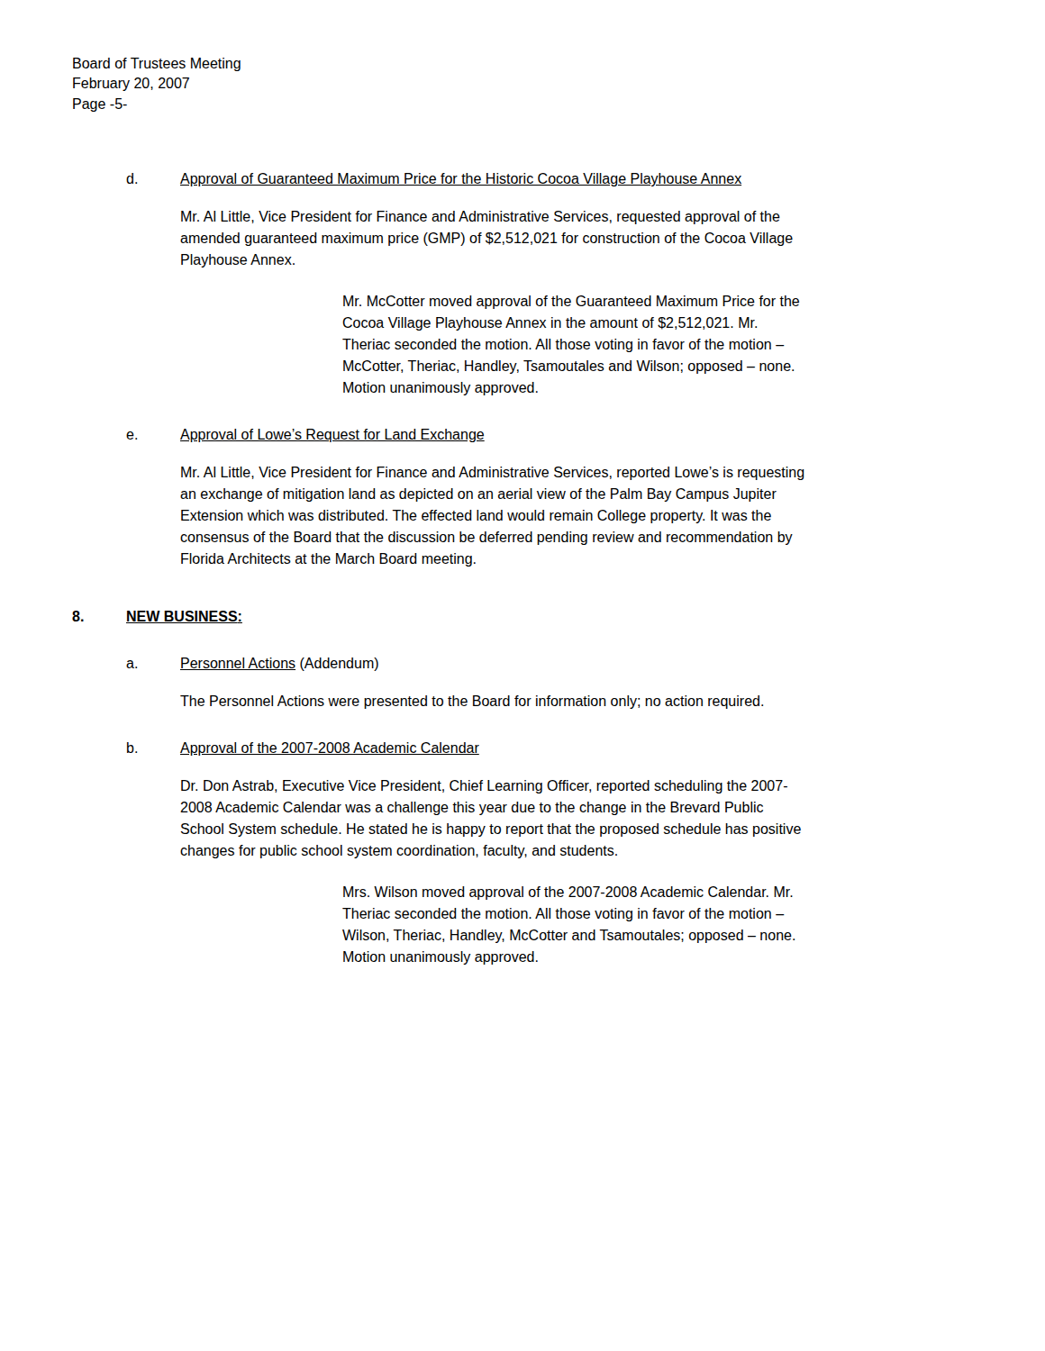Board of Trustees Meeting
February 20, 2007
Page -5-
d.
Approval of Guaranteed Maximum Price for the Historic Cocoa Village Playhouse Annex
Mr. Al Little, Vice President for Finance and Administrative Services, requested approval of the amended guaranteed maximum price (GMP) of $2,512,021 for construction of the Cocoa Village Playhouse Annex.
Mr. McCotter moved approval of the Guaranteed Maximum Price for the Cocoa Village Playhouse Annex in the amount of $2,512,021. Mr. Theriac seconded the motion. All those voting in favor of the motion – McCotter, Theriac, Handley, Tsamoutales and Wilson; opposed – none. Motion unanimously approved.
e.
Approval of Lowe’s Request for Land Exchange
Mr. Al Little, Vice President for Finance and Administrative Services, reported Lowe’s is requesting an exchange of mitigation land as depicted on an aerial view of the Palm Bay Campus Jupiter Extension which was distributed. The effected land would remain College property. It was the consensus of the Board that the discussion be deferred pending review and recommendation by Florida Architects at the March Board meeting.
8.
NEW BUSINESS:
a.
Personnel Actions (Addendum)
The Personnel Actions were presented to the Board for information only; no action required.
b.
Approval of the 2007-2008 Academic Calendar
Dr. Don Astrab, Executive Vice President, Chief Learning Officer, reported scheduling the 2007-2008 Academic Calendar was a challenge this year due to the change in the Brevard Public School System schedule. He stated he is happy to report that the proposed schedule has positive changes for public school system coordination, faculty, and students.
Mrs. Wilson moved approval of the 2007-2008 Academic Calendar. Mr. Theriac seconded the motion. All those voting in favor of the motion – Wilson, Theriac, Handley, McCotter and Tsamoutales; opposed – none. Motion unanimously approved.